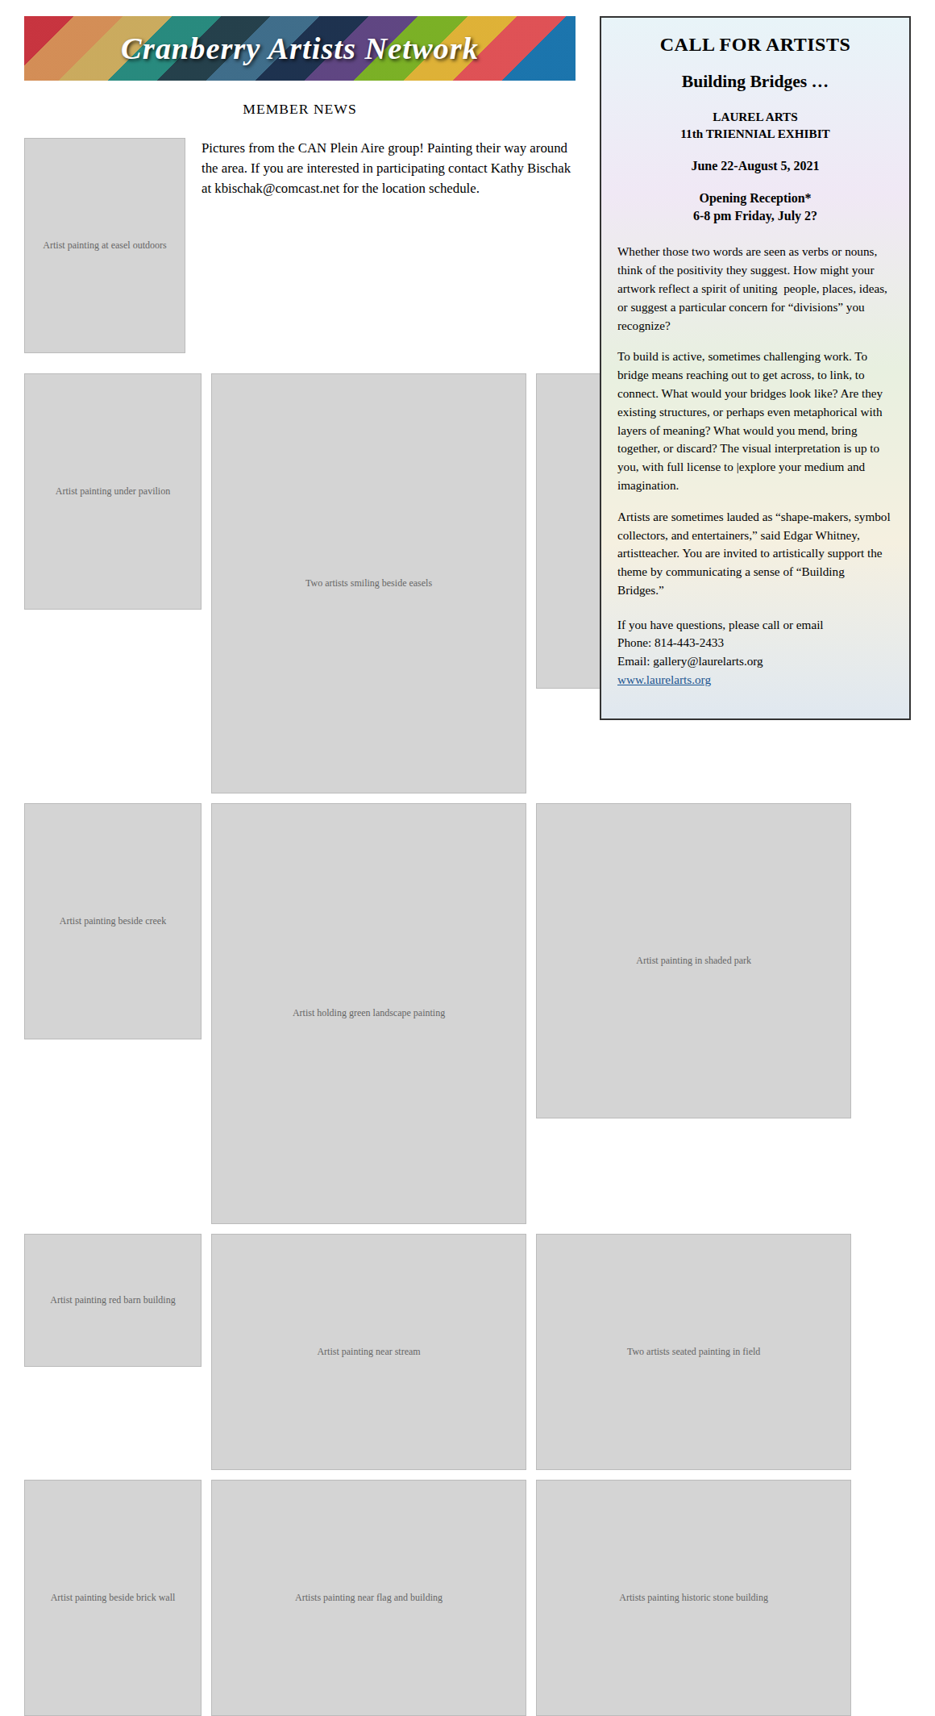Cranberry Artists Network
MEMBER NEWS
Artist painting at easel outdoors
Pictures from the CAN Plein Aire group! Painting their way around the area. If you are interested in participating contact Kathy Bischak at kbischak@comcast.net for the location schedule.
Artist painting under pavilion
Two artists smiling beside easels
Artist seated at easel by pond
Artist painting beside creek
Artist holding green landscape painting
Artist painting in shaded park
Artist painting red barn building
Artist painting near stream
Two artists seated painting in field
Artist painting beside brick wall
Artists painting near flag and building
Artists painting historic stone building
CALL FOR ARTISTS
Building Bridges …
LAUREL ARTS
11th TRIENNIAL EXHIBIT
June 22-August 5, 2021
Opening Reception*
6-8 pm Friday, July 2?
Whether those two words are seen as verbs or nouns, think of the positivity they suggest. How might your artwork reflect a spirit of uniting people, places, ideas, or suggest a particular concern for “divisions” you recognize?
To build is active, sometimes challenging work. To bridge means reaching out to get across, to link, to connect. What would your bridges look like? Are they existing structures, or perhaps even metaphorical with layers of meaning? What would you mend, bring together, or discard? The visual interpretation is up to you, with full license to |explore your medium and imagination.
Artists are sometimes lauded as “shape-makers, symbol collectors, and entertainers,” said Edgar Whitney, artistteacher. You are invited to artistically support the theme by communicating a sense of “Building Bridges.”
If you have questions, please call or email
Phone: 814-443-2433
Email: gallery@laurelarts.org
www.laurelarts.org